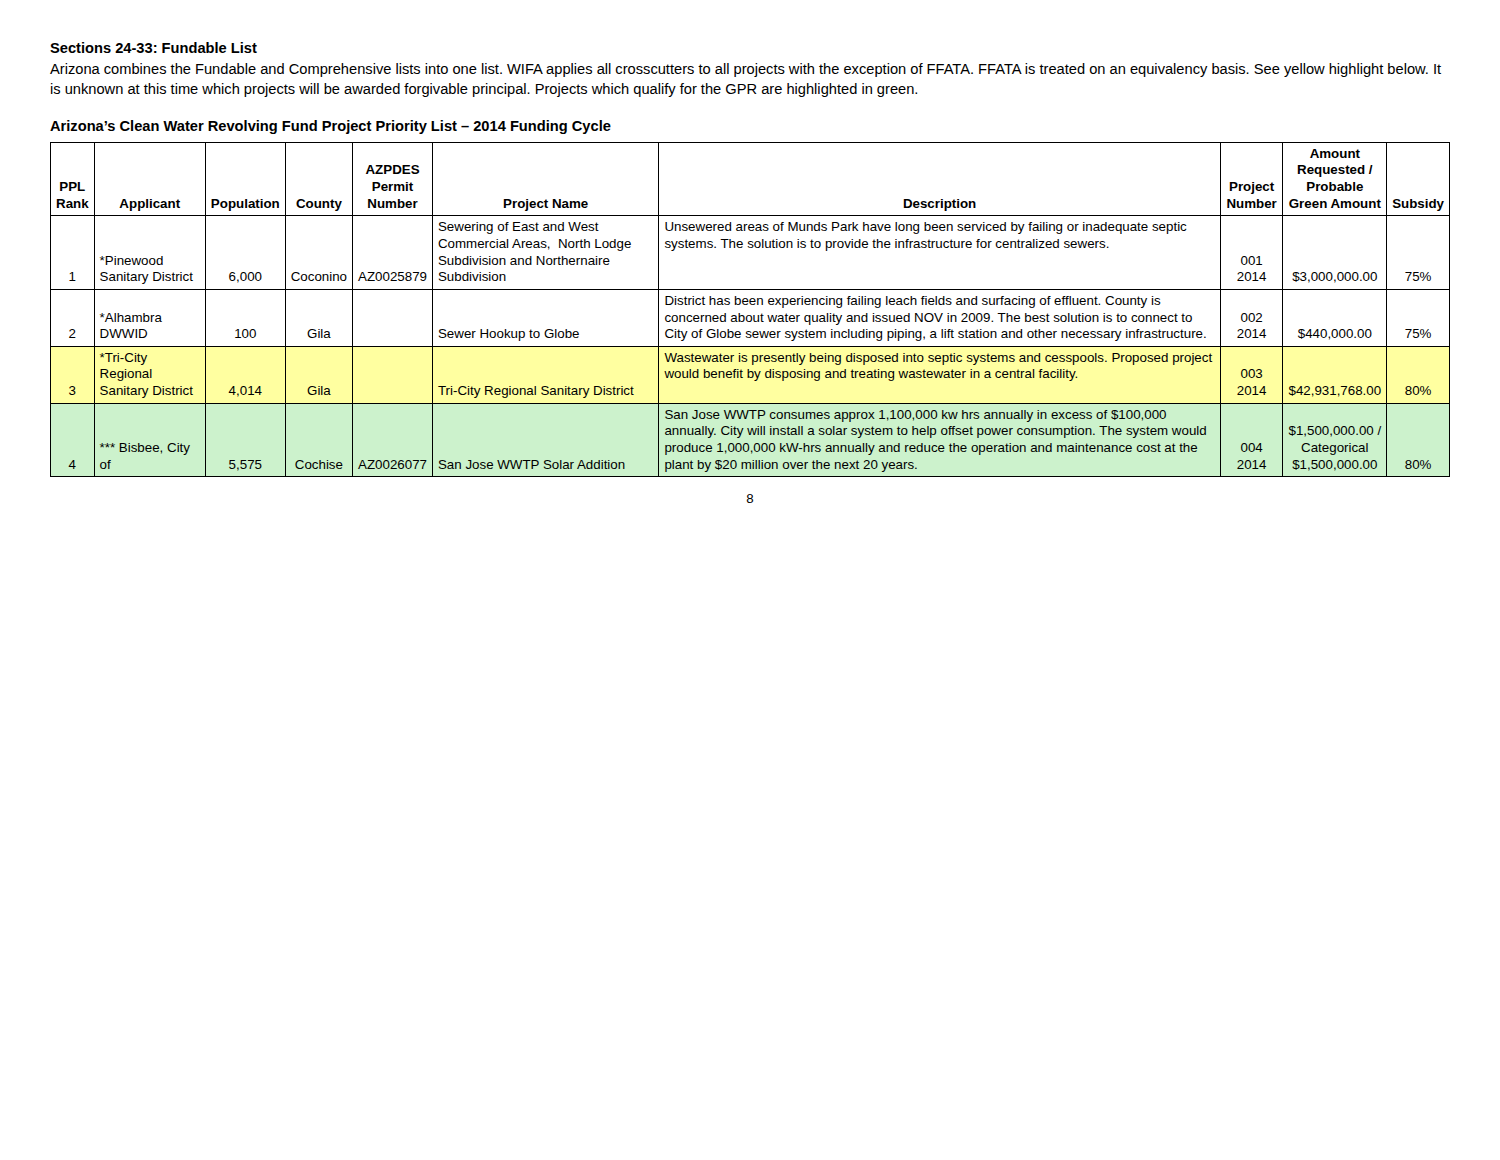Sections 24-33: Fundable List
Arizona combines the Fundable and Comprehensive lists into one list. WIFA applies all crosscutters to all projects with the exception of FFATA. FFATA is treated on an equivalency basis. See yellow highlight below. It is unknown at this time which projects will be awarded forgivable principal. Projects which qualify for the GPR are highlighted in green.
Arizona’s Clean Water Revolving Fund Project Priority List – 2014 Funding Cycle
| PPL Rank | Applicant | Population | County | AZPDES Permit Number | Project Name | Description | Project Number | Amount Requested / Probable Green Amount | Subsidy |
| --- | --- | --- | --- | --- | --- | --- | --- | --- | --- |
| 1 | *Pinewood Sanitary District | 6,000 | Coconino | AZ0025879 | Sewering of East and West Commercial Areas, North Lodge Subdivision and Northernaire Subdivision | Unsewered areas of Munds Park have long been serviced by failing or inadequate septic systems. The solution is to provide the infrastructure for centralized sewers. | 001 2014 | $3,000,000.00 | 75% |
| 2 | *Alhambra DWWID | 100 | Gila | | Sewer Hookup to Globe | District has been experiencing failing leach fields and surfacing of effluent. County is concerned about water quality and issued NOV in 2009. The best solution is to connect to City of Globe sewer system including piping, a lift station and other necessary infrastructure. | 002 2014 | $440,000.00 | 75% |
| 3 | *Tri-City Regional Sanitary District | 4,014 | Gila | | Tri-City Regional Sanitary District | Wastewater is presently being disposed into septic systems and cesspools. Proposed project would benefit by disposing and treating wastewater in a central facility. | 003 2014 | $42,931,768.00 | 80% |
| 4 | *** Bisbee, City of | 5,575 | Cochise | AZ0026077 | San Jose WWTP Solar Addition | San Jose WWTP consumes approx 1,100,000 kw hrs annually in excess of $100,000 annually. City will install a solar system to help offset power consumption. The system would produce 1,000,000 kW-hrs annually and reduce the operation and maintenance cost at the plant by $20 million over the next 20 years. | 004 2014 | $1,500,000.00 / Categorical $1,500,000.00 | 80% |
8